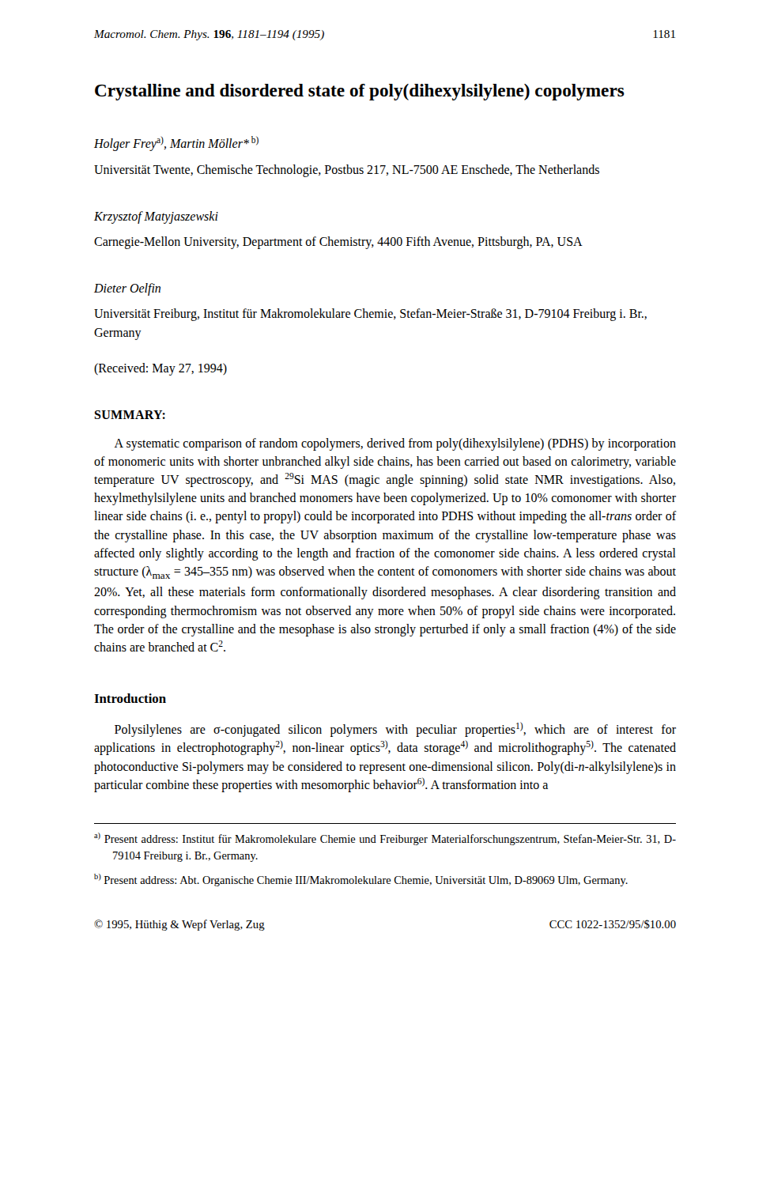Macromol. Chem. Phys. 196, 1181–1194 (1995) 1181
Crystalline and disordered state of poly(dihexylsilylene) copolymers
Holger Freya), Martin Möller* b)
Universität Twente, Chemische Technologie, Postbus 217, NL-7500 AE Enschede, The Netherlands
Krzysztof Matyjaszewski
Carnegie-Mellon University, Department of Chemistry, 4400 Fifth Avenue, Pittsburgh, PA, USA
Dieter Oelfin
Universität Freiburg, Institut für Makromolekulare Chemie, Stefan-Meier-Straße 31, D-79104 Freiburg i. Br., Germany
(Received: May 27, 1994)
SUMMARY:
A systematic comparison of random copolymers, derived from poly(dihexylsilylene) (PDHS) by incorporation of monomeric units with shorter unbranched alkyl side chains, has been carried out based on calorimetry, variable temperature UV spectroscopy, and 29Si MAS (magic angle spinning) solid state NMR investigations. Also, hexylmethylsilylene units and branched monomers have been copolymerized. Up to 10% comonomer with shorter linear side chains (i. e., pentyl to propyl) could be incorporated into PDHS without impeding the all-trans order of the crystalline phase. In this case, the UV absorption maximum of the crystalline low-temperature phase was affected only slightly according to the length and fraction of the comonomer side chains. A less ordered crystal structure (λmax = 345–355 nm) was observed when the content of comonomers with shorter side chains was about 20%. Yet, all these materials form conformationally disordered mesophases. A clear disordering transition and corresponding thermochromism was not observed any more when 50% of propyl side chains were incorporated. The order of the crystalline and the mesophase is also strongly perturbed if only a small fraction (4%) of the side chains are branched at C2.
Introduction
Polysilylenes are σ-conjugated silicon polymers with peculiar properties1), which are of interest for applications in electrophotography2), non-linear optics3), data storage4) and microlithography5). The catenated photoconductive Si-polymers may be considered to represent one-dimensional silicon. Poly(di-n-alkylsilylene)s in particular combine these properties with mesomorphic behavior6). A transformation into a
a) Present address: Institut für Makromolekulare Chemie und Freiburger Materialforschungszentrum, Stefan-Meier-Str. 31, D-79104 Freiburg i. Br., Germany.
b) Present address: Abt. Organische Chemie III/Makromolekulare Chemie, Universität Ulm, D-89069 Ulm, Germany.
© 1995, Hüthig & Wepf Verlag, Zug CCC 1022-1352/95/$10.00